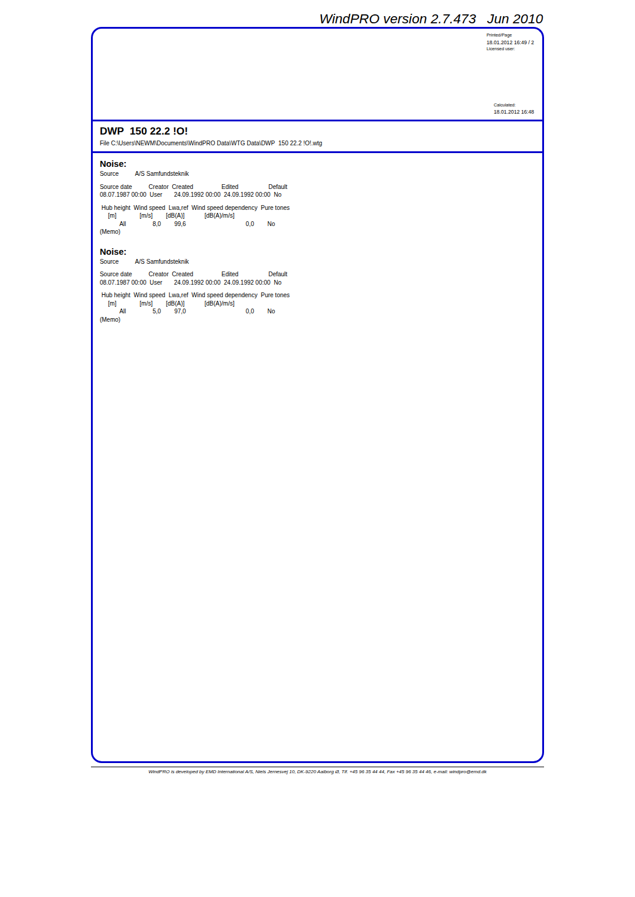WindPRO version 2.7.473 Jun 2010
Printed/Page
18.01.2012 16:49 / 2
Licensed user:
Calculated:
18.01.2012 16:48
DWP 150 22.2 !O!
File C:\Users\NEWM\Documents\WindPRO Data\WTG Data\DWP 150 22.2 !O!.wtg
Noise:
Source A/S Samfundsteknik
Source date Creator Created Edited Default
08.07.1987 00:00 User 24.09.1992 00:00 24.09.1992 00:00 No
Hub height Wind speed Lwa,ref Wind speed dependency Pure tones
[m] [m/s] [dB(A)] [dB(A)/m/s]
All 8,0 99,6 0,0 No
(Memo)
Noise:
Source A/S Samfundsteknik
Source date Creator Created Edited Default
08.07.1987 00:00 User 24.09.1992 00:00 24.09.1992 00:00 No
Hub height Wind speed Lwa,ref Wind speed dependency Pure tones
[m] [m/s] [dB(A)] [dB(A)/m/s]
All 5,0 97,0 0,0 No
(Memo)
WindPRO is developed by EMD International A/S, Niels Jernesvej 10, DK-9220 Aalborg Ø, Tlf. +45 96 35 44 44, Fax +45 96 35 44 46, e-mail: windpro@emd.dk